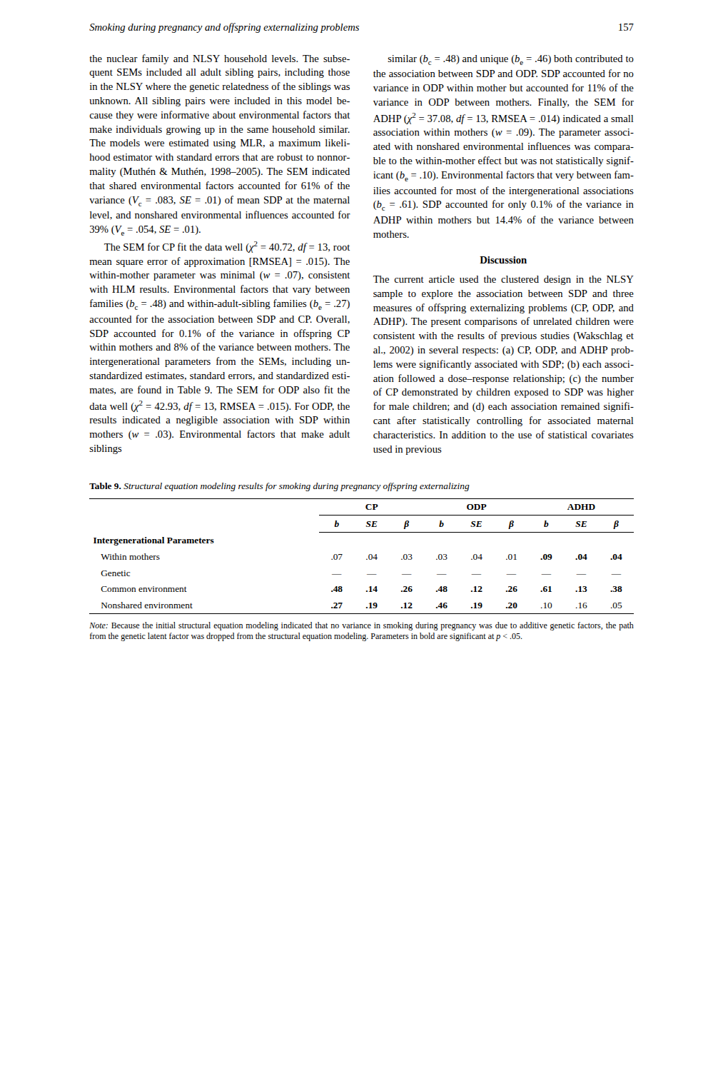Smoking during pregnancy and offspring externalizing problems 157
the nuclear family and NLSY household levels. The subsequent SEMs included all adult sibling pairs, including those in the NLSY where the genetic relatedness of the siblings was unknown. All sibling pairs were included in this model because they were informative about environmental factors that make individuals growing up in the same household similar. The models were estimated using MLR, a maximum likelihood estimator with standard errors that are robust to nonnormality (Muthén & Muthén, 1998–2005). The SEM indicated that shared environmental factors accounted for 61% of the variance (Vc = .083, SE = .01) of mean SDP at the maternal level, and nonshared environmental influences accounted for 39% (Ve = .054, SE = .01).
The SEM for CP fit the data well (χ2 = 40.72, df = 13, root mean square error of approximation [RMSEA] = .015). The within-mother parameter was minimal (w = .07), consistent with HLM results. Environmental factors that vary between families (bc = .48) and within-adult-sibling families (be = .27) accounted for the association between SDP and CP. Overall, SDP accounted for 0.1% of the variance in offspring CP within mothers and 8% of the variance between mothers. The intergenerational parameters from the SEMs, including unstandardized estimates, standard errors, and standardized estimates, are found in Table 9. The SEM for ODP also fit the data well (χ2 = 42.93, df = 13, RMSEA = .015). For ODP, the results indicated a negligible association with SDP within mothers (w = .03). Environmental factors that make adult siblings
similar (bc = .48) and unique (be = .46) both contributed to the association between SDP and ODP. SDP accounted for no variance in ODP within mother but accounted for 11% of the variance in ODP between mothers. Finally, the SEM for ADHP (χ2 = 37.08, df = 13, RMSEA = .014) indicated a small association within mothers (w = .09). The parameter associated with nonshared environmental influences was comparable to the within-mother effect but was not statistically significant (be = .10). Environmental factors that very between families accounted for most of the intergenerational associations (bc = .61). SDP accounted for only 0.1% of the variance in ADHP within mothers but 14.4% of the variance between mothers.
Discussion
The current article used the clustered design in the NLSY sample to explore the association between SDP and three measures of offspring externalizing problems (CP, ODP, and ADHP). The present comparisons of unrelated children were consistent with the results of previous studies (Wakschlag et al., 2002) in several respects: (a) CP, ODP, and ADHP problems were significantly associated with SDP; (b) each association followed a dose–response relationship; (c) the number of CP demonstrated by children exposed to SDP was higher for male children; and (d) each association remained significant after statistically controlling for associated maternal characteristics. In addition to the use of statistical covariates used in previous
Table 9. Structural equation modeling results for smoking during pregnancy offspring externalizing
| | CP | ODP | ADHD |
| --- | --- | --- | --- |
| b | SE | β | b | SE | β | b | SE | β |
| Intergenerational Parameters | |
| Within mothers | .07 | .04 | .03 | .03 | .04 | .01 | .09 | .04 | .04 |
| Genetic | — | — | — | — | — | — | — | — | — |
| Common environment | .48 | .14 | .26 | .48 | .12 | .26 | .61 | .13 | .38 |
| Nonshared environment | .27 | .19 | .12 | .46 | .19 | .20 | .10 | .16 | .05 |
Note: Because the initial structural equation modeling indicated that no variance in smoking during pregnancy was due to additive genetic factors, the path from the genetic latent factor was dropped from the structural equation modeling. Parameters in bold are significant at p < .05.